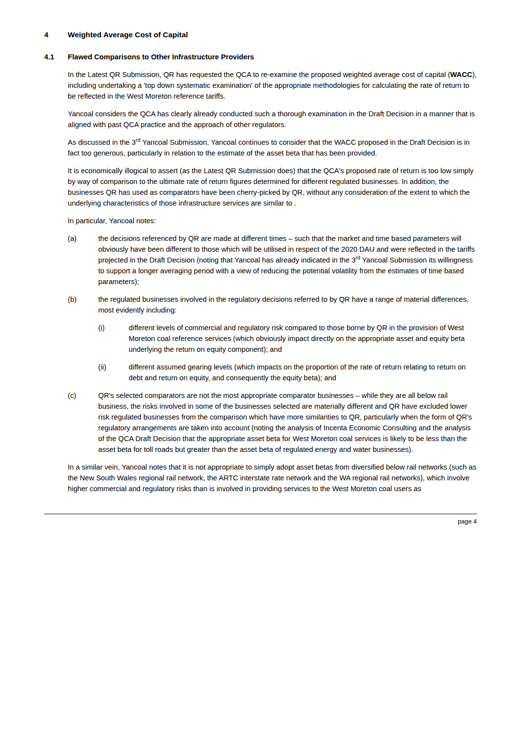4 Weighted Average Cost of Capital
4.1 Flawed Comparisons to Other Infrastructure Providers
In the Latest QR Submission, QR has requested the QCA to re-examine the proposed weighted average cost of capital (WACC), including undertaking a 'top down systematic examination' of the appropriate methodologies for calculating the rate of return to be reflected in the West Moreton reference tariffs.
Yancoal considers the QCA has clearly already conducted such a thorough examination in the Draft Decision in a manner that is aligned with past QCA practice and the approach of other regulators.
As discussed in the 3rd Yancoal Submission, Yancoal continues to consider that the WACC proposed in the Draft Decision is in fact too generous, particularly in relation to the estimate of the asset beta that has been provided.
It is economically illogical to assert (as the Latest QR Submission does) that the QCA's proposed rate of return is too low simply by way of comparison to the ultimate rate of return figures determined for different regulated businesses. In addition, the businesses QR has used as comparators have been cherry-picked by QR, without any consideration of the extent to which the underlying characteristics of those infrastructure services are similar to .
In particular, Yancoal notes:
(a) the decisions referenced by QR are made at different times – such that the market and time based parameters will obviously have been different to those which will be utilised in respect of the 2020 DAU and were reflected in the tariffs projected in the Draft Decision (noting that Yancoal has already indicated in the 3rd Yancoal Submission its willingness to support a longer averaging period with a view of reducing the potential volatility from the estimates of time based parameters);
(b) the regulated businesses involved in the regulatory decisions referred to by QR have a range of material differences, most evidently including:
(i) different levels of commercial and regulatory risk compared to those borne by QR in the provision of West Moreton coal reference services (which obviously impact directly on the appropriate asset and equity beta underlying the return on equity component); and
(ii) different assumed gearing levels (which impacts on the proportion of the rate of return relating to return on debt and return on equity, and consequently the equity beta); and
(c) QR's selected comparators are not the most appropriate comparator businesses – while they are all below rail business, the risks involved in some of the businesses selected are materially different and QR have excluded lower risk regulated businesses from the comparison which have more similarities to QR, particularly when the form of QR's regulatory arrangements are taken into account (noting the analysis of Incenta Economic Consulting and the analysis of the QCA Draft Decision that the appropriate asset beta for West Moreton coal services is likely to be less than the asset beta for toll roads but greater than the asset beta of regulated energy and water businesses).
In a similar vein, Yancoal notes that it is not appropriate to simply adopt asset betas from diversified below rail networks (such as the New South Wales regional rail network, the ARTC interstate rate network and the WA regional rail networks), which involve higher commercial and regulatory risks than is involved in providing services to the West Moreton coal users as
page 4